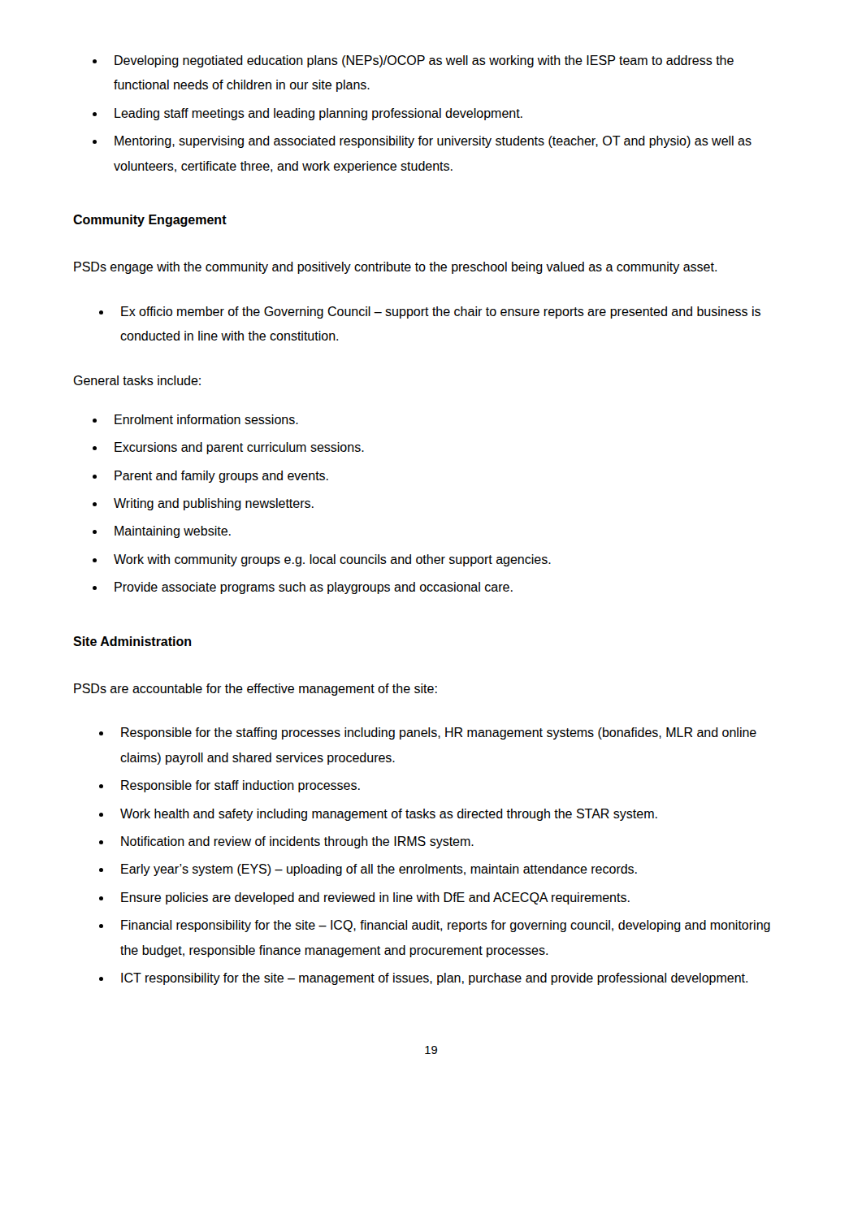Developing negotiated education plans (NEPs)/OCOP as well as working with the IESP team to address the functional needs of children in our site plans.
Leading staff meetings and leading planning professional development.
Mentoring, supervising and associated responsibility for university students (teacher, OT and physio) as well as volunteers, certificate three, and work experience students.
Community Engagement
PSDs engage with the community and positively contribute to the preschool being valued as a community asset.
Ex officio member of the Governing Council – support the chair to ensure reports are presented and business is conducted in line with the constitution.
General tasks include:
Enrolment information sessions.
Excursions and parent curriculum sessions.
Parent and family groups and events.
Writing and publishing newsletters.
Maintaining website.
Work with community groups e.g. local councils and other support agencies.
Provide associate programs such as playgroups and occasional care.
Site Administration
PSDs are accountable for the effective management of the site:
Responsible for the staffing processes including panels, HR management systems (bonafides, MLR and online claims) payroll and shared services procedures.
Responsible for staff induction processes.
Work health and safety including management of tasks as directed through the STAR system.
Notification and review of incidents through the IRMS system.
Early year’s system (EYS) – uploading of all the enrolments, maintain attendance records.
Ensure policies are developed and reviewed in line with DfE and ACECQA requirements.
Financial responsibility for the site – ICQ, financial audit, reports for governing council, developing and monitoring the budget, responsible finance management and procurement processes.
ICT responsibility for the site – management of issues, plan, purchase and provide professional development.
19